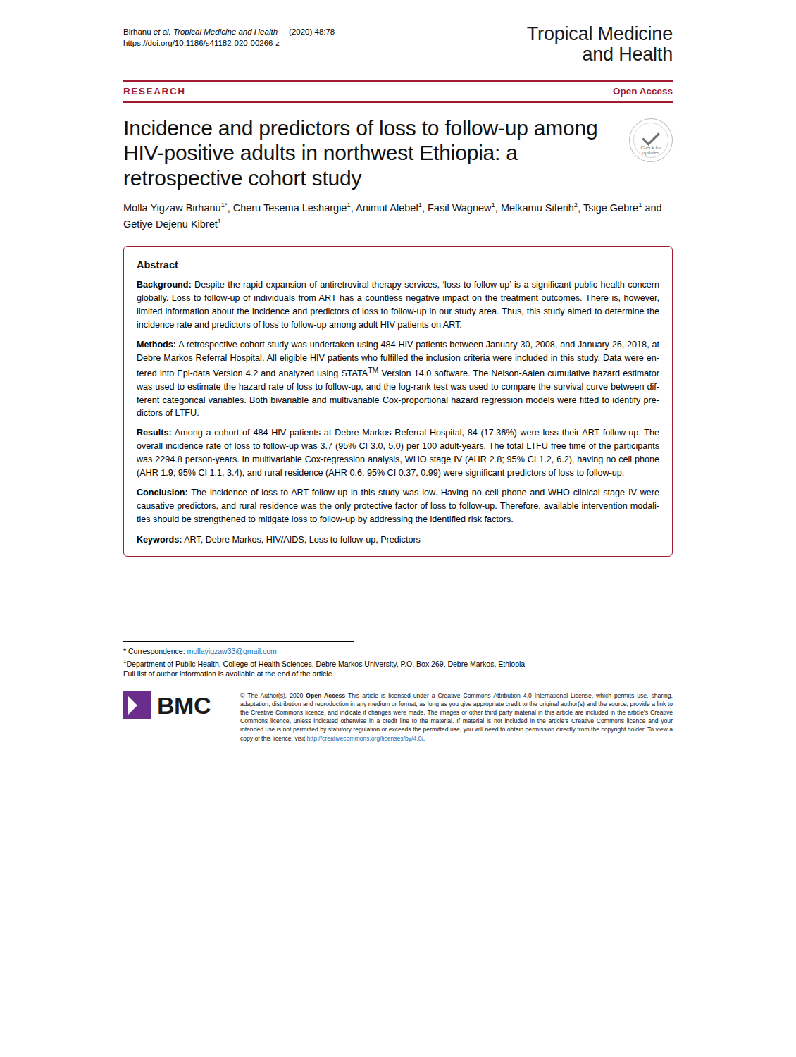Birhanu et al. Tropical Medicine and Health (2020) 48:78
https://doi.org/10.1186/s41182-020-00266-z
Tropical Medicine
and Health
Research
Open Access
Incidence and predictors of loss to follow-up among HIV-positive adults in northwest Ethiopia: a retrospective cohort study
Check for
updates
Molla Yigzaw Birhanu1*, Cheru Tesema Leshargie1, Animut Alebel1, Fasil Wagnew1, Melkamu Siferih2, Tsige Gebre1 and Getiye Dejenu Kibret1
Abstract
Background: Despite the rapid expansion of antiretroviral therapy services, ‘loss to follow-up’ is a significant public health concern globally. Loss to follow-up of individuals from ART has a countless negative impact on the treatment outcomes. There is, however, limited information about the incidence and predictors of loss to follow-up in our study area. Thus, this study aimed to determine the incidence rate and predictors of loss to follow-up among adult HIV patients on ART.
Methods: A retrospective cohort study was undertaken using 484 HIV patients between January 30, 2008, and January 26, 2018, at Debre Markos Referral Hospital. All eligible HIV patients who fulfilled the inclusion criteria were included in this study. Data were entered into Epi-data Version 4.2 and analyzed using STATATM Version 14.0 software. The Nelson-Aalen cumulative hazard estimator was used to estimate the hazard rate of loss to follow-up, and the log-rank test was used to compare the survival curve between different categorical variables. Both bivariable and multivariable Cox-proportional hazard regression models were fitted to identify predictors of LTFU.
Results: Among a cohort of 484 HIV patients at Debre Markos Referral Hospital, 84 (17.36%) were loss their ART follow-up. The overall incidence rate of loss to follow-up was 3.7 (95% CI 3.0, 5.0) per 100 adult-years. The total LTFU free time of the participants was 2294.8 person-years. In multivariable Cox-regression analysis, WHO stage IV (AHR 2.8; 95% CI 1.2, 6.2), having no cell phone (AHR 1.9; 95% CI 1.1, 3.4), and rural residence (AHR 0.6; 95% CI 0.37, 0.99) were significant predictors of loss to follow-up.
Conclusion: The incidence of loss to ART follow-up in this study was low. Having no cell phone and WHO clinical stage IV were causative predictors, and rural residence was the only protective factor of loss to follow-up. Therefore, available intervention modalities should be strengthened to mitigate loss to follow-up by addressing the identified risk factors.
Keywords: ART, Debre Markos, HIV/AIDS, Loss to follow-up, Predictors
* Correspondence: mollayigzaw33@gmail.com
1Department of Public Health, College of Health Sciences, Debre Markos University, P.O. Box 269, Debre Markos, Ethiopia
Full list of author information is available at the end of the article
BMC
© The Author(s). 2020 Open Access This article is licensed under a Creative Commons Attribution 4.0 International License, which permits use, sharing, adaptation, distribution and reproduction in any medium or format, as long as you give appropriate credit to the original author(s) and the source, provide a link to the Creative Commons licence, and indicate if changes were made. The images or other third party material in this article are included in the article's Creative Commons licence, unless indicated otherwise in a credit line to the material. If material is not included in the article's Creative Commons licence and your intended use is not permitted by statutory regulation or exceeds the permitted use, you will need to obtain permission directly from the copyright holder. To view a copy of this licence, visit http://creativecommons.org/licenses/by/4.0/.